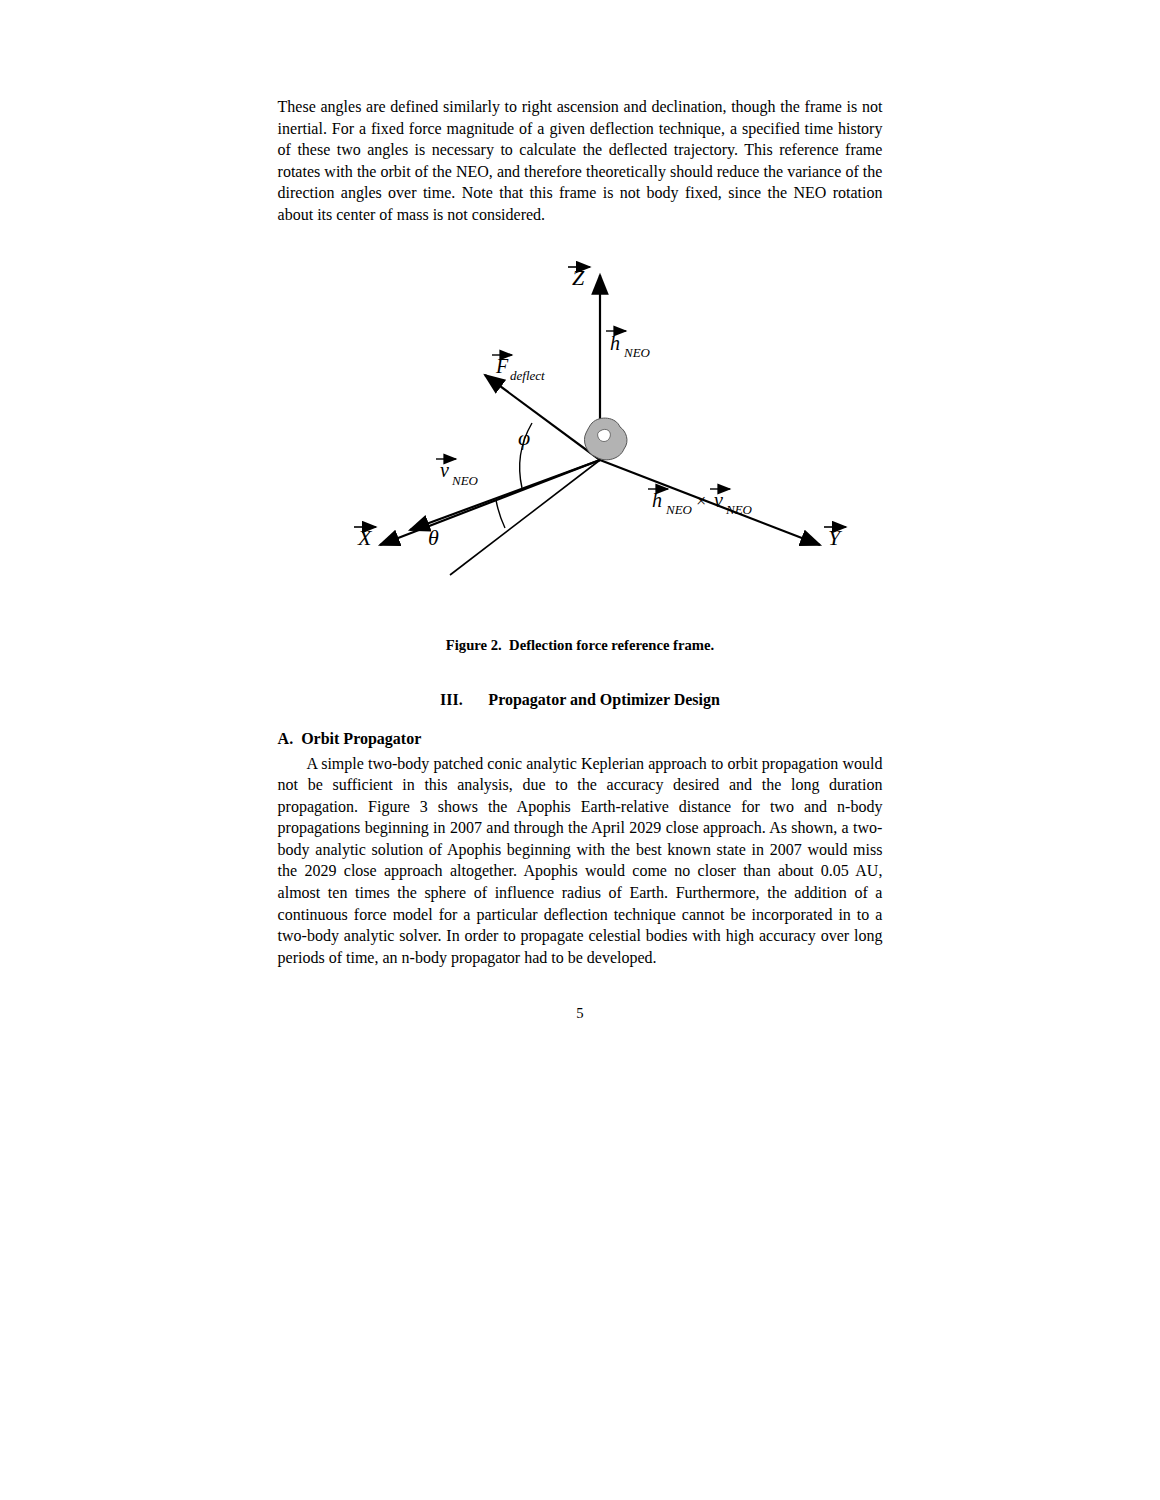These angles are defined similarly to right ascension and declination, though the frame is not inertial. For a fixed force magnitude of a given deflection technique, a specified time history of these two angles is necessary to calculate the deflected trajectory. This reference frame rotates with the orbit of the NEO, and therefore theoretically should reduce the variance of the direction angles over time. Note that this frame is not body fixed, since the NEO rotation about its center of mass is not considered.
Z h NEO F deflect φ v NEO h NEO × v NEO Y X θ
Figure 2. Deflection force reference frame.
III. Propagator and Optimizer Design
A. Orbit Propagator
A simple two-body patched conic analytic Keplerian approach to orbit propagation would not be sufficient in this analysis, due to the accuracy desired and the long duration propagation. Figure 3 shows the Apophis Earth-relative distance for two and n-body propagations beginning in 2007 and through the April 2029 close approach. As shown, a two-body analytic solution of Apophis beginning with the best known state in 2007 would miss the 2029 close approach altogether. Apophis would come no closer than about 0.05 AU, almost ten times the sphere of influence radius of Earth. Furthermore, the addition of a continuous force model for a particular deflection technique cannot be incorporated in to a two-body analytic solver. In order to propagate celestial bodies with high accuracy over long periods of time, an n-body propagator had to be developed.
5